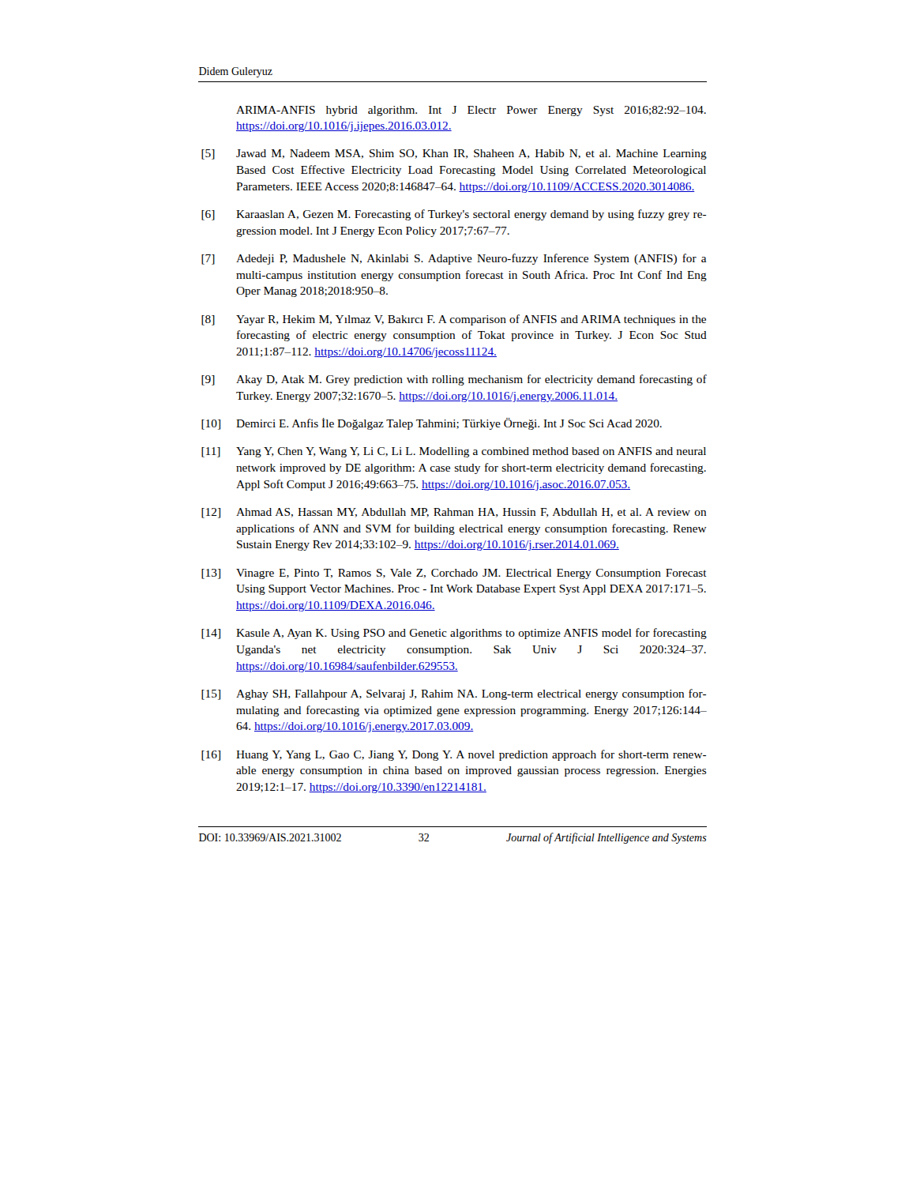Didem Guleryuz
[4] ARIMA-ANFIS hybrid algorithm. Int J Electr Power Energy Syst 2016;82:92–104. https://doi.org/10.1016/j.ijepes.2016.03.012.
[5] Jawad M, Nadeem MSA, Shim SO, Khan IR, Shaheen A, Habib N, et al. Machine Learning Based Cost Effective Electricity Load Forecasting Model Using Correlated Meteorological Parameters. IEEE Access 2020;8:146847–64. https://doi.org/10.1109/ACCESS.2020.3014086.
[6] Karaaslan A, Gezen M. Forecasting of Turkey's sectoral energy demand by using fuzzy grey regression model. Int J Energy Econ Policy 2017;7:67–77.
[7] Adedeji P, Madushele N, Akinlabi S. Adaptive Neuro-fuzzy Inference System (ANFIS) for a multi-campus institution energy consumption forecast in South Africa. Proc Int Conf Ind Eng Oper Manag 2018;2018:950–8.
[8] Yayar R, Hekim M, Yılmaz V, Bakırcı F. A comparison of ANFIS and ARIMA techniques in the forecasting of electric energy consumption of Tokat province in Turkey. J Econ Soc Stud 2011;1:87–112. https://doi.org/10.14706/jecoss11124.
[9] Akay D, Atak M. Grey prediction with rolling mechanism for electricity demand forecasting of Turkey. Energy 2007;32:1670–5. https://doi.org/10.1016/j.energy.2006.11.014.
[10] Demirci E. Anfis İle Doğalgaz Talep Tahmini; Türkiye Örneği. Int J Soc Sci Acad 2020.
[11] Yang Y, Chen Y, Wang Y, Li C, Li L. Modelling a combined method based on ANFIS and neural network improved by DE algorithm: A case study for short-term electricity demand forecasting. Appl Soft Comput J 2016;49:663–75. https://doi.org/10.1016/j.asoc.2016.07.053.
[12] Ahmad AS, Hassan MY, Abdullah MP, Rahman HA, Hussin F, Abdullah H, et al. A review on applications of ANN and SVM for building electrical energy consumption forecasting. Renew Sustain Energy Rev 2014;33:102–9. https://doi.org/10.1016/j.rser.2014.01.069.
[13] Vinagre E, Pinto T, Ramos S, Vale Z, Corchado JM. Electrical Energy Consumption Forecast Using Support Vector Machines. Proc - Int Work Database Expert Syst Appl DEXA 2017:171–5. https://doi.org/10.1109/DEXA.2016.046.
[14] Kasule A, Ayan K. Using PSO and Genetic algorithms to optimize ANFIS model for forecasting Uganda's net electricity consumption. Sak Univ J Sci 2020:324–37. https://doi.org/10.16984/saufenbilder.629553.
[15] Aghay SH, Fallahpour A, Selvaraj J, Rahim NA. Long-term electrical energy consumption formulating and forecasting via optimized gene expression programming. Energy 2017;126:144–64. https://doi.org/10.1016/j.energy.2017.03.009.
[16] Huang Y, Yang L, Gao C, Jiang Y, Dong Y. A novel prediction approach for short-term renewable energy consumption in china based on improved gaussian process regression. Energies 2019;12:1–17. https://doi.org/10.3390/en12214181.
DOI: 10.33969/AIS.2021.31002
32
Journal of Artificial Intelligence and Systems